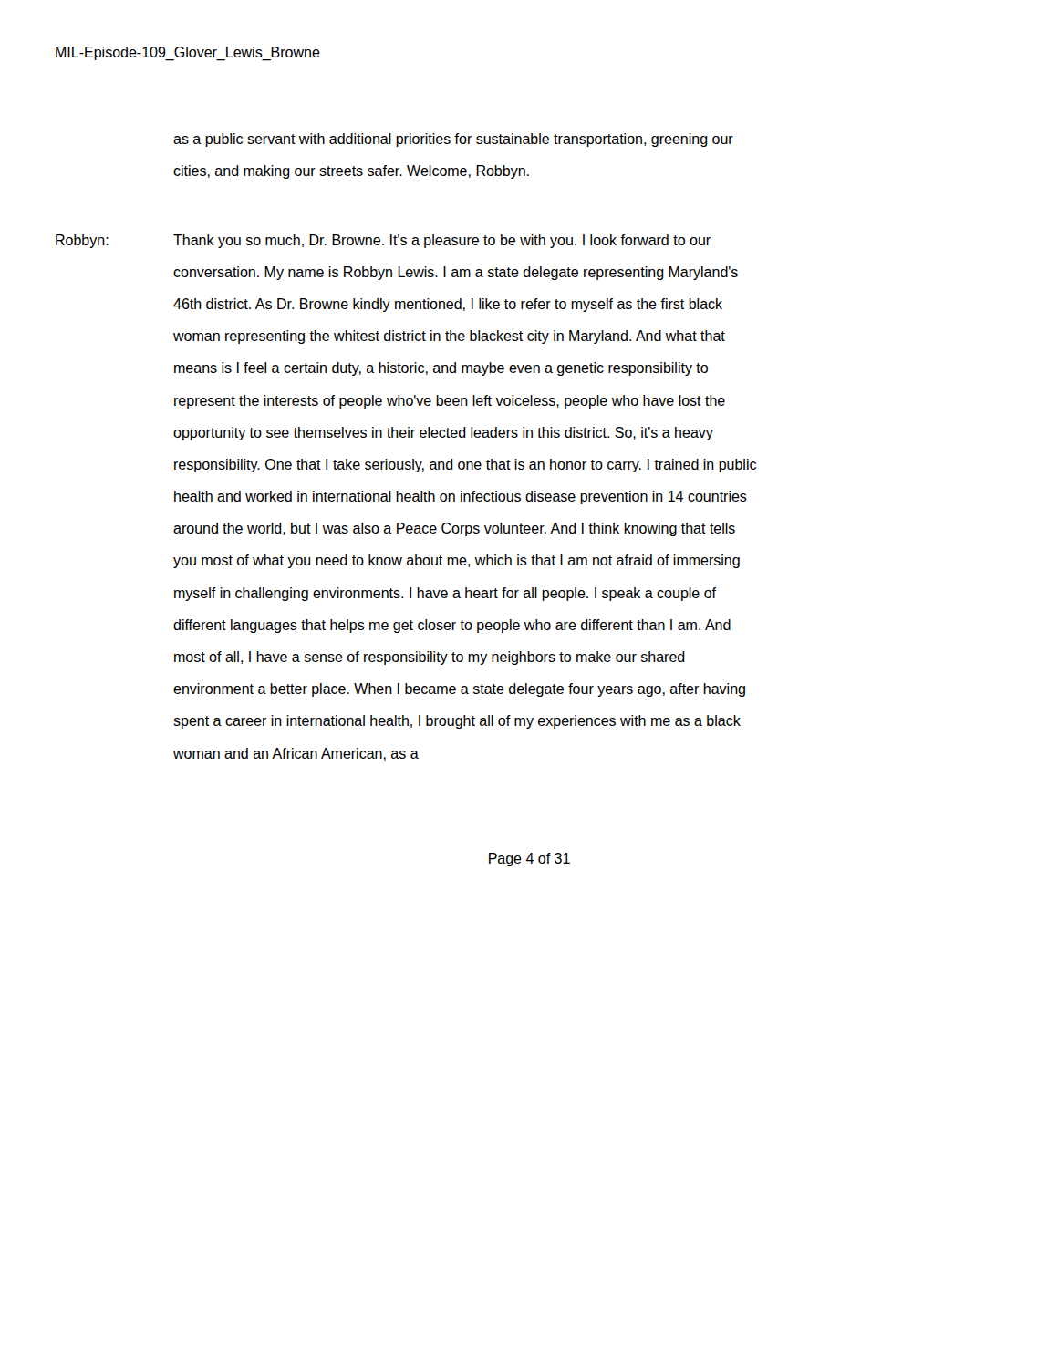MIL-Episode-109_Glover_Lewis_Browne
as a public servant with additional priorities for sustainable transportation, greening our cities, and making our streets safer. Welcome, Robbyn.
Robbyn:
Thank you so much, Dr. Browne. It's a pleasure to be with you. I look forward to our conversation. My name is Robbyn Lewis. I am a state delegate representing Maryland's 46th district. As Dr. Browne kindly mentioned, I like to refer to myself as the first black woman representing the whitest district in the blackest city in Maryland. And what that means is I feel a certain duty, a historic, and maybe even a genetic responsibility to represent the interests of people who've been left voiceless, people who have lost the opportunity to see themselves in their elected leaders in this district. So, it's a heavy responsibility. One that I take seriously, and one that is an honor to carry. I trained in public health and worked in international health on infectious disease prevention in 14 countries around the world, but I was also a Peace Corps volunteer. And I think knowing that tells you most of what you need to know about me, which is that I am not afraid of immersing myself in challenging environments. I have a heart for all people. I speak a couple of different languages that helps me get closer to people who are different than I am. And most of all, I have a sense of responsibility to my neighbors to make our shared environment a better place. When I became a state delegate four years ago, after having spent a career in international health, I brought all of my experiences with me as a black woman and an African American, as a
Page 4 of 31